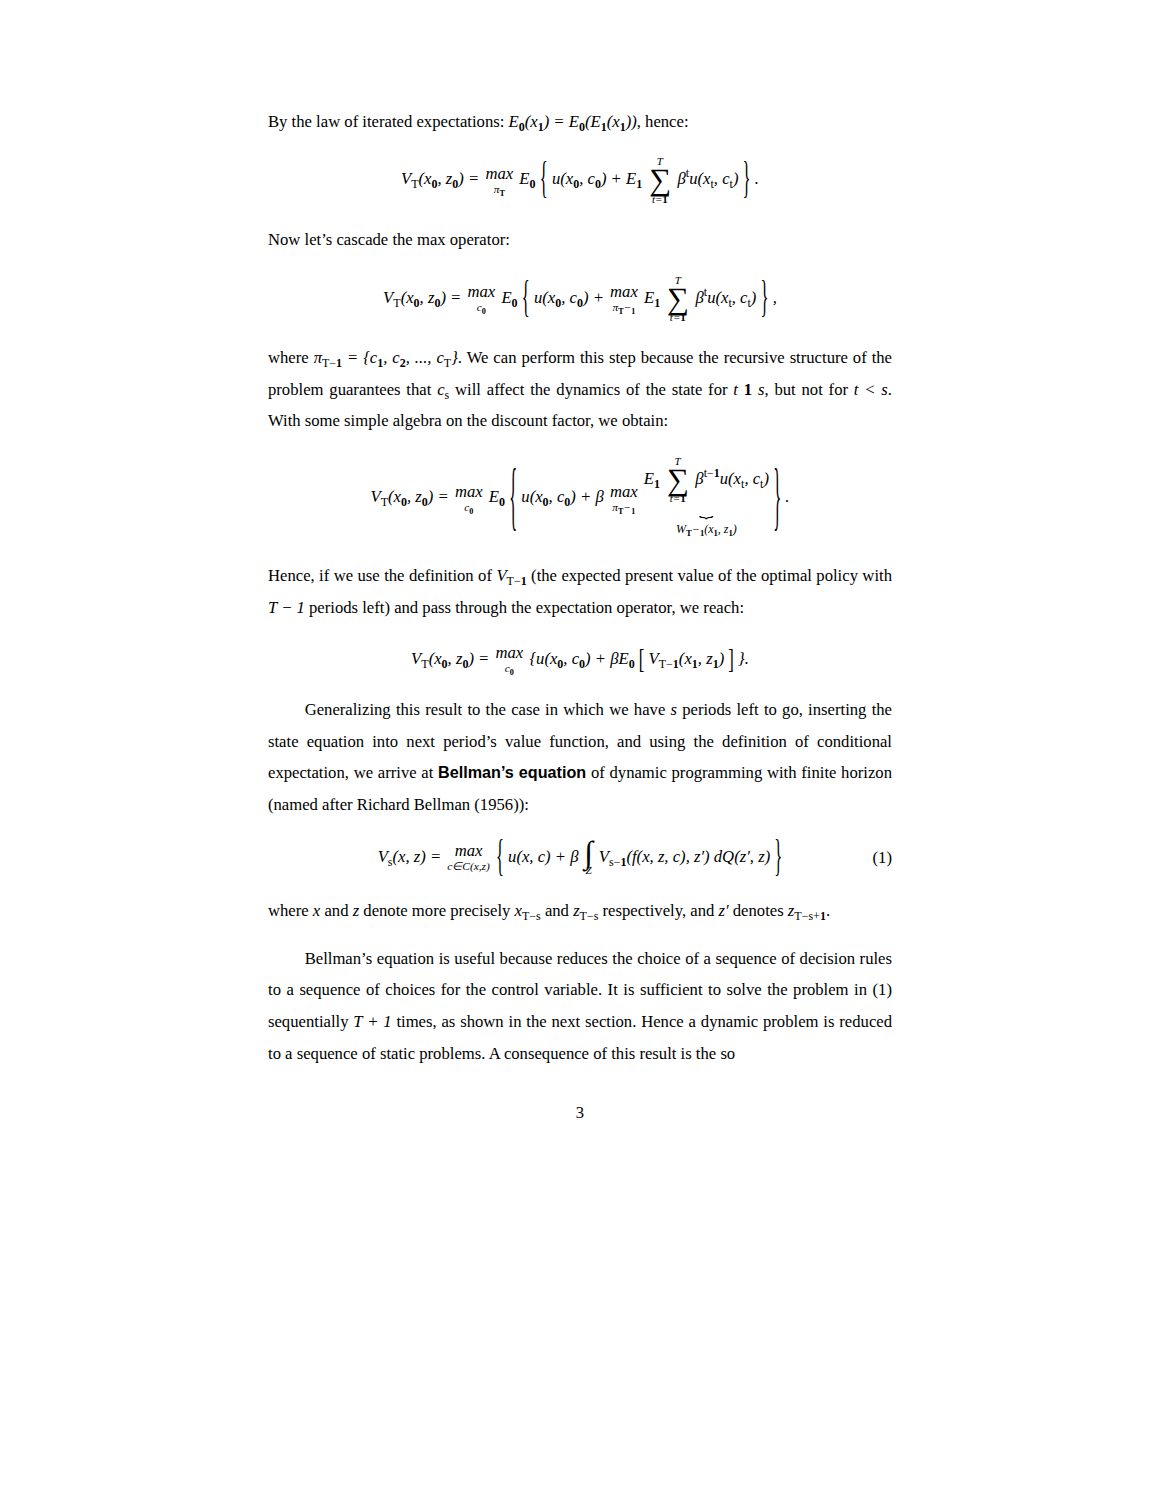By the law of iterated expectations: E0(x1) = E0(E1(x1)), hence:
VT(x0, z0) = max πT E0 { u(x0, c0) + E1 T∑t=1 βtu(xt, ct) } .
Now let’s cascade the max operator:
VT(x0, z0) = max c0 E0 { u(x0, c0) + max πT−1 E1 T∑t=1 βtu(xt, ct) } ,
where πT−1 = {c1, c2, ..., cT}. We can perform this step because the recursive structure of the problem guarantees that cs will affect the dynamics of the state for t 1 s, but not for t < s. With some simple algebra on the discount factor, we obtain:
VT(x0, z0) = max c0 E0 { u(x0, c0) + β max πT−1 E1 T∑t=1 βt−1u(xt, ct) ⏟ WT−1(x1, z1) } .
Hence, if we use the definition of VT−1 (the expected present value of the optimal policy with T − 1 periods left) and pass through the expectation operator, we reach:
VT(x0, z0) = max c0 {u(x0, c0) + βE0 [ VT−1(x1, z1) ] }.
Generalizing this result to the case in which we have s periods left to go, inserting the state equation into next period’s value function, and using the definition of conditional expectation, we arrive at Bellman’s equation of dynamic programming with finite horizon (named after Richard Bellman (1956)):
Vs(x, z) = max c∈C(x,z) { u(x, c) + β ∫Z Vs−1(f(x, z, c), z′) dQ(z′, z) } (1)
where x and z denote more precisely xT−s and zT−s respectively, and z′ denotes zT−s+1.
Bellman’s equation is useful because reduces the choice of a sequence of decision rules to a sequence of choices for the control variable. It is sufficient to solve the problem in (1) sequentially T + 1 times, as shown in the next section. Hence a dynamic problem is reduced to a sequence of static problems. A consequence of this result is the so
3